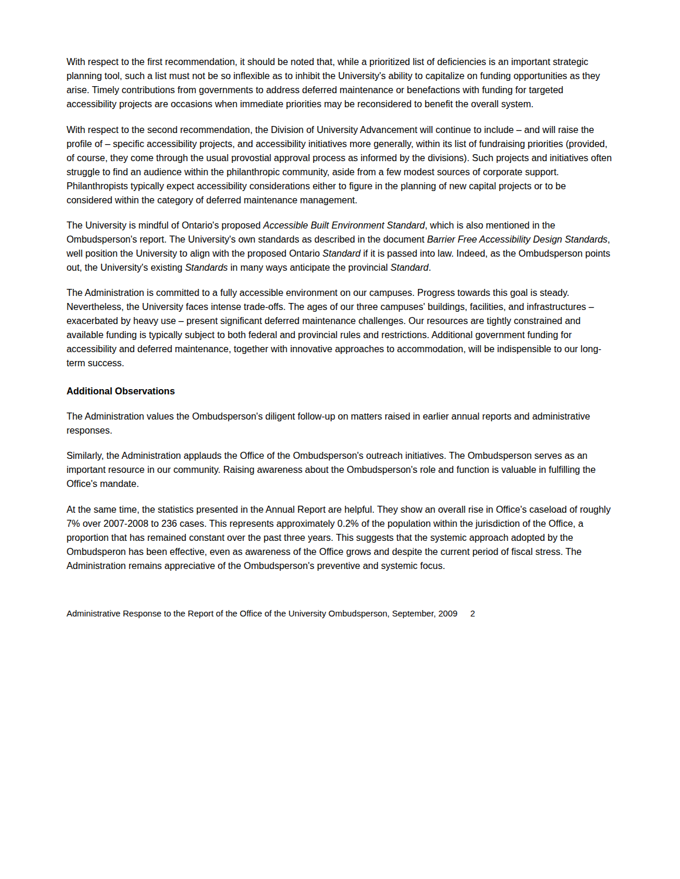With respect to the first recommendation, it should be noted that, while a prioritized list of deficiencies is an important strategic planning tool, such a list must not be so inflexible as to inhibit the University's ability to capitalize on funding opportunities as they arise. Timely contributions from governments to address deferred maintenance or benefactions with funding for targeted accessibility projects are occasions when immediate priorities may be reconsidered to benefit the overall system.
With respect to the second recommendation, the Division of University Advancement will continue to include – and will raise the profile of – specific accessibility projects, and accessibility initiatives more generally, within its list of fundraising priorities (provided, of course, they come through the usual provostial approval process as informed by the divisions). Such projects and initiatives often struggle to find an audience within the philanthropic community, aside from a few modest sources of corporate support. Philanthropists typically expect accessibility considerations either to figure in the planning of new capital projects or to be considered within the category of deferred maintenance management.
The University is mindful of Ontario's proposed Accessible Built Environment Standard, which is also mentioned in the Ombudsperson's report. The University's own standards as described in the document Barrier Free Accessibility Design Standards, well position the University to align with the proposed Ontario Standard if it is passed into law. Indeed, as the Ombudsperson points out, the University's existing Standards in many ways anticipate the provincial Standard.
The Administration is committed to a fully accessible environment on our campuses. Progress towards this goal is steady. Nevertheless, the University faces intense trade-offs. The ages of our three campuses' buildings, facilities, and infrastructures – exacerbated by heavy use – present significant deferred maintenance challenges. Our resources are tightly constrained and available funding is typically subject to both federal and provincial rules and restrictions. Additional government funding for accessibility and deferred maintenance, together with innovative approaches to accommodation, will be indispensible to our long-term success.
Additional Observations
The Administration values the Ombudsperson's diligent follow-up on matters raised in earlier annual reports and administrative responses.
Similarly, the Administration applauds the Office of the Ombudsperson's outreach initiatives. The Ombudsperson serves as an important resource in our community. Raising awareness about the Ombudsperson's role and function is valuable in fulfilling the Office's mandate.
At the same time, the statistics presented in the Annual Report are helpful. They show an overall rise in Office's caseload of roughly 7% over 2007-2008 to 236 cases. This represents approximately 0.2% of the population within the jurisdiction of the Office, a proportion that has remained constant over the past three years. This suggests that the systemic approach adopted by the Ombudsperon has been effective, even as awareness of the Office grows and despite the current period of fiscal stress. The Administration remains appreciative of the Ombudsperson's preventive and systemic focus.
Administrative Response to the Report of the Office of the University Ombudsperson, September, 20092